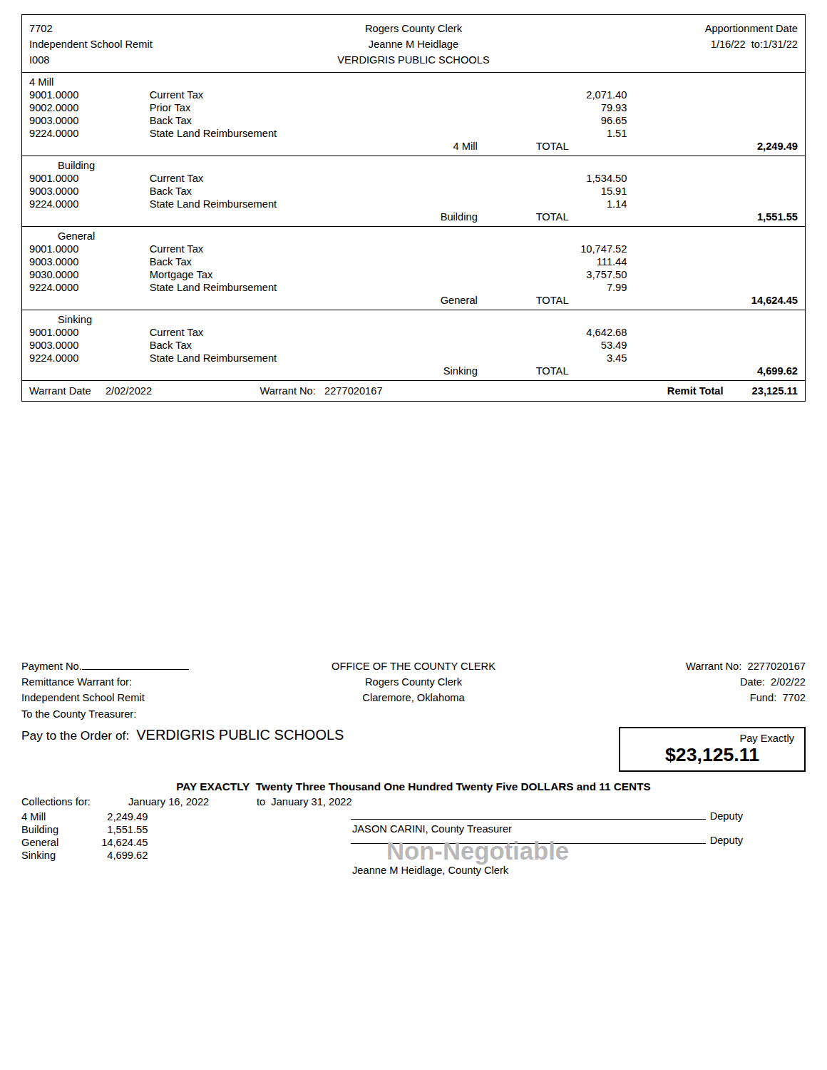7702
Independent School Remit
I008
Rogers County Clerk
Jeanne M Heidlage
VERDIGRIS PUBLIC SCHOOLS
Apportionment Date
1/16/22 to:1/31/22
| 4 Mill |
| 9001.0000 | Current Tax | 2,071.40 | |
| 9002.0000 | Prior Tax | 79.93 | |
| 9003.0000 | Back Tax | 96.65 | |
| 9224.0000 | State Land Reimbursement | 1.51 | |
| 4 Mill | TOTAL | 2,249.49 |
| Building |
| 9001.0000 | Current Tax | 1,534.50 | |
| 9003.0000 | Back Tax | 15.91 | |
| 9224.0000 | State Land Reimbursement | 1.14 | |
| Building | TOTAL | 1,551.55 |
| General |
| 9001.0000 | Current Tax | 10,747.52 | |
| 9003.0000 | Back Tax | 111.44 | |
| 9030.0000 | Mortgage Tax | 3,757.50 | |
| 9224.0000 | State Land Reimbursement | 7.99 | |
| General | TOTAL | 14,624.45 |
| Sinking |
| 9001.0000 | Current Tax | 4,642.68 | |
| 9003.0000 | Back Tax | 53.49 | |
| 9224.0000 | State Land Reimbursement | 3.45 | |
| Sinking | TOTAL | 4,699.62 |
Warrant Date 2/02/2022
Warrant No: 2277020167
Remit Total23,125.11
Payment No.
Remittance Warrant for:
Independent School Remit
OFFICE OF THE COUNTY CLERK
Rogers County Clerk
Claremore, Oklahoma
Warrant No: 2277020167
Date: 2/02/22
Fund: 7702
To the County Treasurer:
Pay to the Order of:VERDIGRIS PUBLIC SCHOOLS
Pay Exactly
$23,125.11
PAY EXACTLY Twenty Three Thousand One Hundred Twenty Five DOLLARS and 11 CENTS
Collections for:
January 16, 2022
to January 31, 2022
| 4 Mill | 2,249.49 |
| Building | 1,551.55 |
| General | 14,624.45 |
| Sinking | 4,699.62 |
Deputy
JASON CARINI, County Treasurer
Deputy
Non-Negotiable
Jeanne M Heidlage, County Clerk